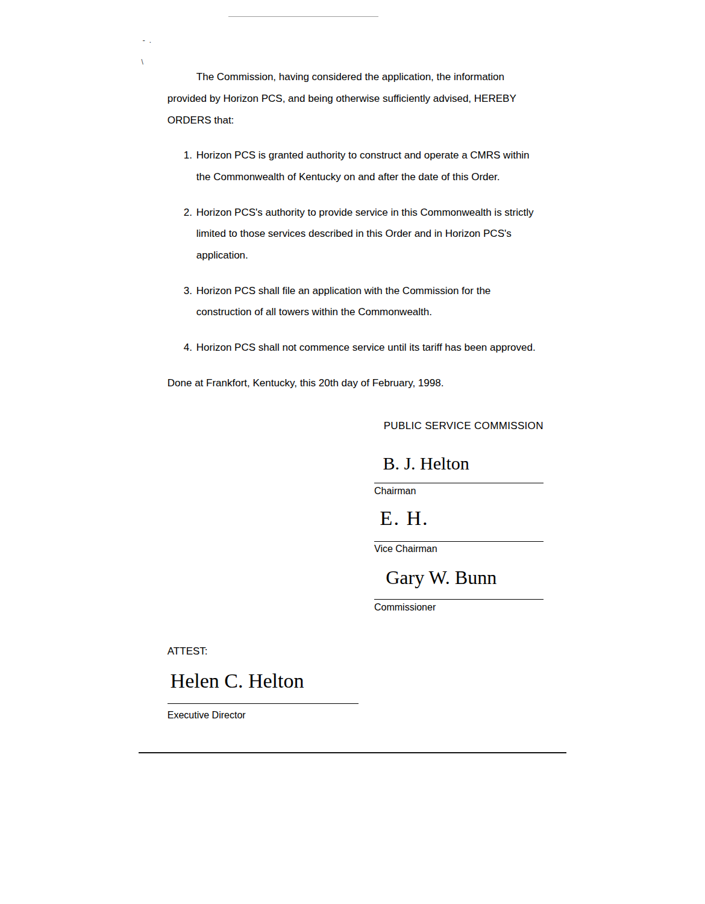- .
\
The Commission, having considered the application, the information provided by Horizon PCS, and being otherwise sufficiently advised, HEREBY ORDERS that:
1.
Horizon PCS is granted authority to construct and operate a CMRS within the Commonwealth of Kentucky on and after the date of this Order.
2.
Horizon PCS's authority to provide service in this Commonwealth is strictly limited to those services described in this Order and in Horizon PCS's application.
3.
Horizon PCS shall file an application with the Commission for the construction of all towers within the Commonwealth.
4.
Horizon PCS shall not commence service until its tariff has been approved.
Done at Frankfort, Kentucky, this 20th day of February, 1998.
PUBLIC SERVICE COMMISSION
B. J. Helton
Chairman
E. H.
Vice Chairman
Gary W. Bunn
Commissioner
ATTEST:
Helen C. Helton
Executive Director